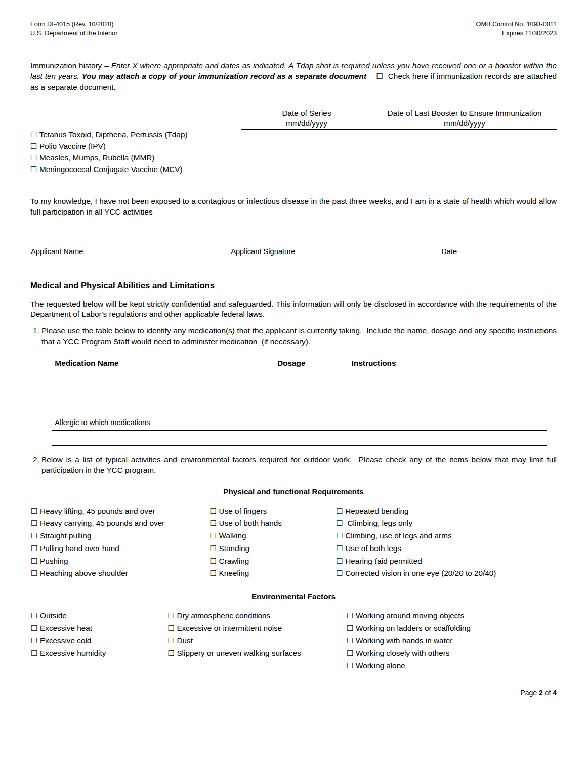Form DI-4015 (Rev. 10/2020)
U.S. Department of the Interior
OMB Control No. 1093-0011
Expires 11/30/2023
Immunization history – Enter X where appropriate and dates as indicated. A Tdap shot is required unless you have received one or a booster within the last ten years. You may attach a copy of your immunization record as a separate document ☐ Check here if immunization records are attached as a separate document.
| | Date of Series mm/dd/yyyy | Date of Last Booster to Ensure Immunization mm/dd/yyyy |
| ☐ Tetanus Toxoid, Diptheria, Pertussis (Tdap) ☐ Polio Vaccine (IPV) ☐ Measles, Mumps, Rubella (MMR) ☐ Meningococcal Conjugate Vaccine (MCV) | | |
To my knowledge, I have not been exposed to a contagious or infectious disease in the past three weeks, and I am in a state of health which would allow full participation in all YCC activities
| Applicant Name | Applicant Signature | Date |
Medical and Physical Abilities and Limitations
The requested below will be kept strictly confidential and safeguarded. This information will only be disclosed in accordance with the requirements of the Department of Labor's regulations and other applicable federal laws.
Please use the table below to identify any medication(s) that the applicant is currently taking. Include the name, dosage and any specific instructions that a YCC Program Staff would need to administer medication (if necessary).
| Medication Name | Dosage | Instructions |
| --- | --- | --- |
| Allergic to which medications |
Below is a list of typical activities and environmental factors required for outdoor work. Please check any of the items below that may limit full participation in the YCC program.
Physical and functional Requirements
| ☐ Heavy lifting, 45 pounds and over ☐ Heavy carrying, 45 pounds and over ☐ Straight pulling ☐ Pulling hand over hand ☐ Pushing ☐ Reaching above shoulder | ☐ Use of fingers ☐ Use of both hands ☐ Walking ☐ Standing ☐ Crawling ☐ Kneeling | ☐ Repeated bending ☐ Climbing, legs only ☐ Climbing, use of legs and arms ☐ Use of both legs ☐ Hearing (aid permitted ☐ Corrected vision in one eye (20/20 to 20/40) |
Environmental Factors
| ☐ Outside ☐ Excessive heat ☐ Excessive cold ☐ Excessive humidity | ☐ Dry atmospheric conditions ☐ Excessive or intermittent noise ☐ Dust ☐ Slippery or uneven walking surfaces | ☐ Working around moving objects ☐ Working on ladders or scaffolding ☐ Working with hands in water ☐ Working closely with others ☐ Working alone |
Page 2 of 4